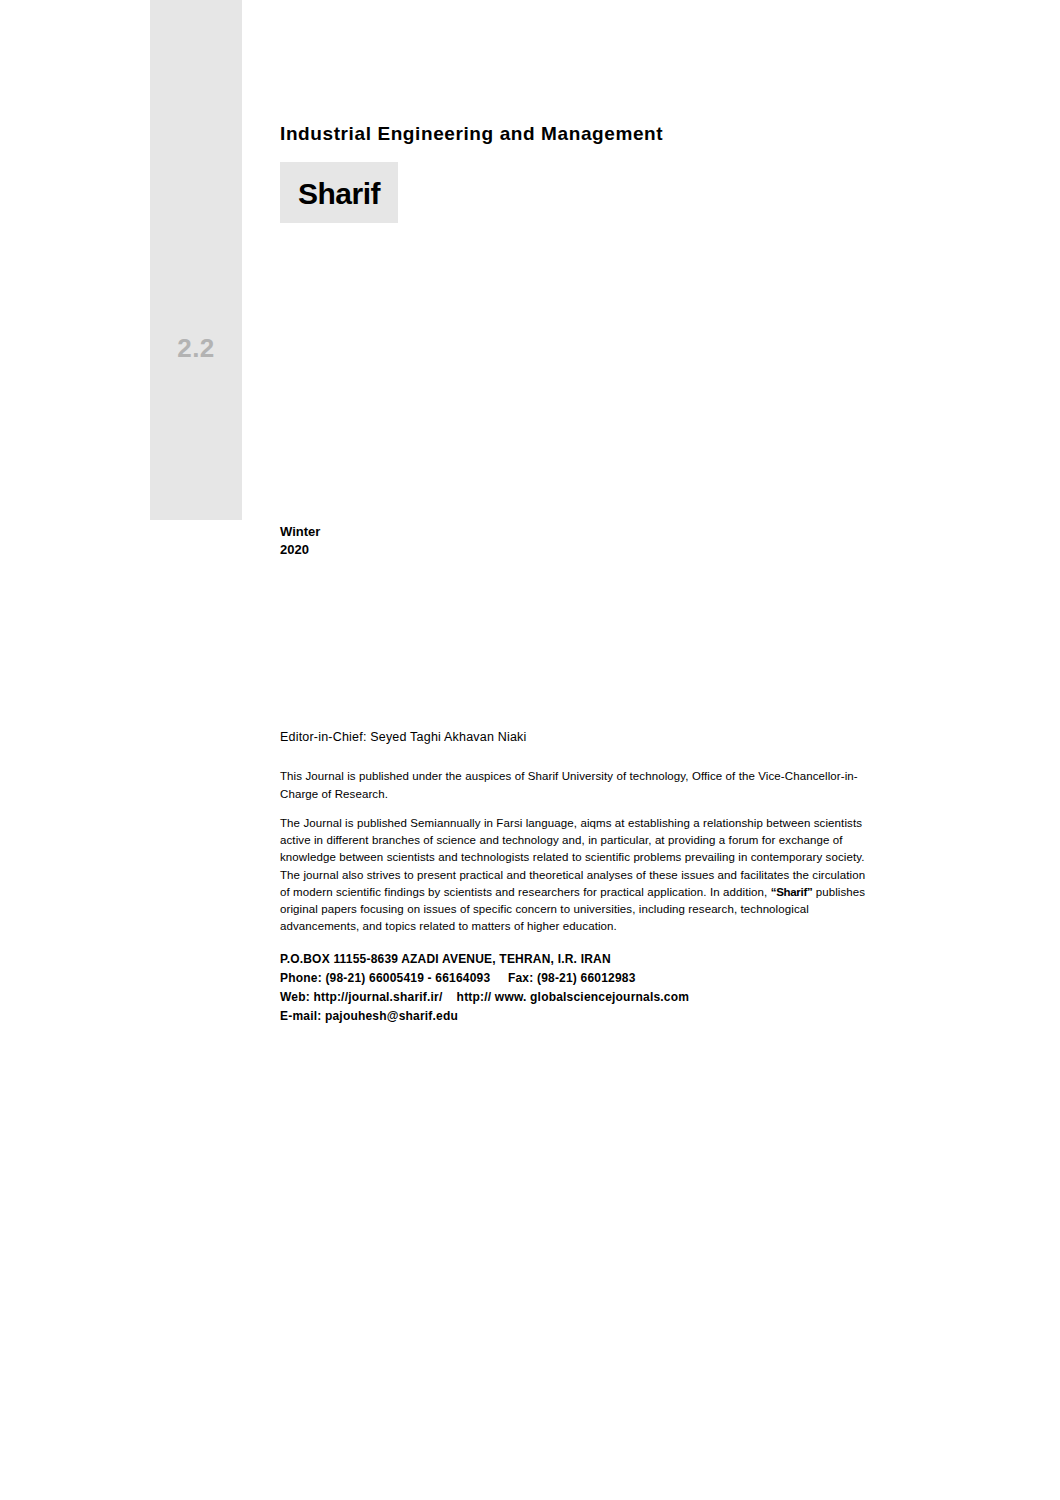2.2
Industrial Engineering and Management
Sharif
Winter
2020
Editor-in-Chief: Seyed Taghi Akhavan Niaki
This Journal is published under the auspices of Sharif University of technology, Office of the Vice-Chancellor-in-Charge of Research.
The Journal is published Semiannually in Farsi language, aiqms at establishing a relationship between scientists active in different branches of science and technology and, in particular, at providing a forum for exchange of knowledge between scientists and technologists related to scientific problems prevailing in contemporary society. The journal also strives to present practical and theoretical analyses of these issues and facilitates the circulation of modern scientific findings by scientists and researchers for practical application. In addition, “Sharif” publishes original papers focusing on issues of specific concern to universities, including research, technological advancements, and topics related to matters of higher education.
P.O.BOX 11155-8639 AZADI AVENUE, TEHRAN, I.R. IRAN
Phone: (98-21) 66005419 - 66164093 Fax: (98-21) 66012983
Web: http://journal.sharif.ir/ http:// www. globalsciencejournals.com
E-mail: pajouhesh@sharif.edu